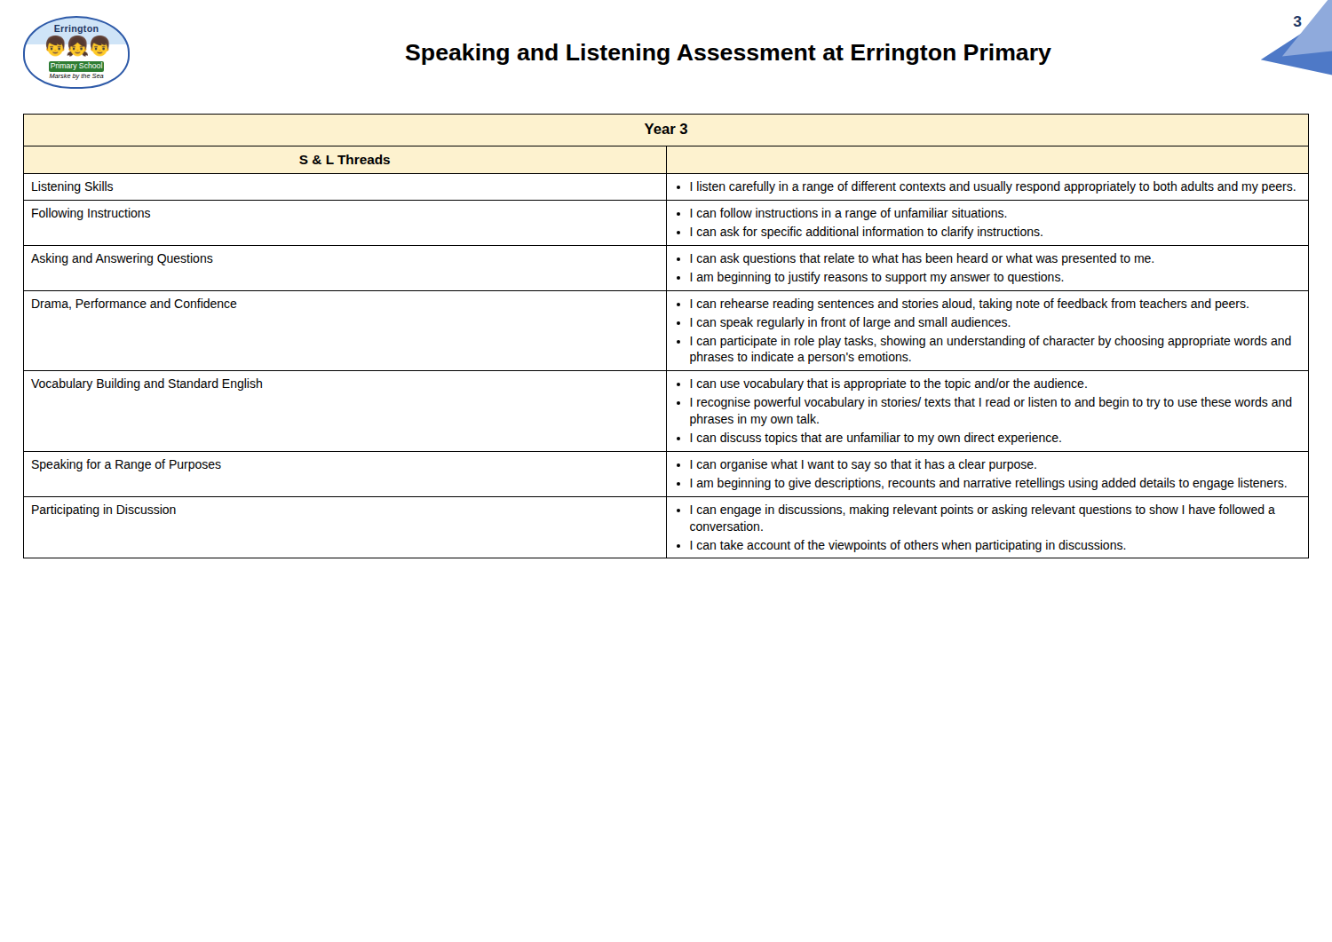3
Errington
👦👧👦
Primary School
Marske by the Sea
Speaking and Listening Assessment at Errington Primary
| Year 3 |
| --- |
| S & L Threads | |
| Listening Skills | I listen carefully in a range of different contexts and usually respond appropriately to both adults and my peers. |
| Following Instructions | I can follow instructions in a range of unfamiliar situations. I can ask for specific additional information to clarify instructions. |
| Asking and Answering Questions | I can ask questions that relate to what has been heard or what was presented to me. I am beginning to justify reasons to support my answer to questions. |
| Drama, Performance and Confidence | I can rehearse reading sentences and stories aloud, taking note of feedback from teachers and peers. I can speak regularly in front of large and small audiences. I can participate in role play tasks, showing an understanding of character by choosing appropriate words and phrases to indicate a person's emotions. |
| Vocabulary Building and Standard English | I can use vocabulary that is appropriate to the topic and/or the audience. I recognise powerful vocabulary in stories/ texts that I read or listen to and begin to try to use these words and phrases in my own talk. I can discuss topics that are unfamiliar to my own direct experience. |
| Speaking for a Range of Purposes | I can organise what I want to say so that it has a clear purpose. I am beginning to give descriptions, recounts and narrative retellings using added details to engage listeners. |
| Participating in Discussion | I can engage in discussions, making relevant points or asking relevant questions to show I have followed a conversation. I can take account of the viewpoints of others when participating in discussions. |